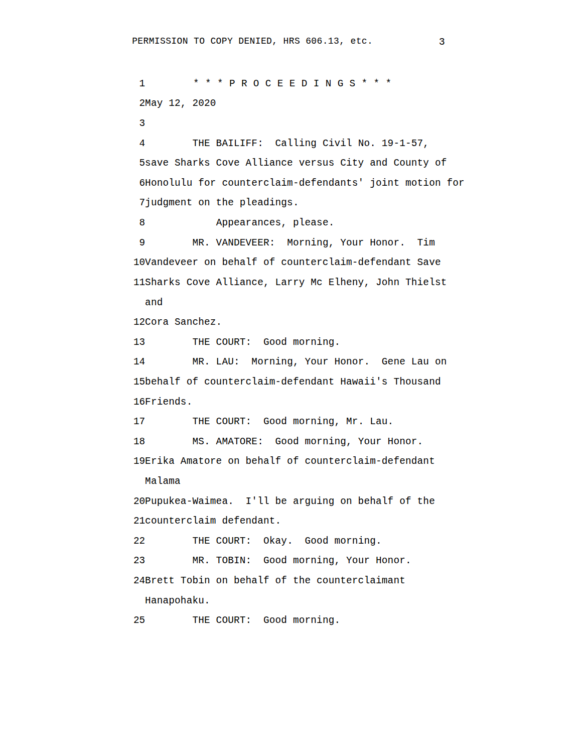PERMISSION TO COPY DENIED, HRS 606.13, etc. 3
| 1 | * * * P R O C E E D I N G S * * * |
| 2 | May 12, 2020 |
| 3 | |
| 4 | THE BAILIFF: Calling Civil No. 19-1-57, |
| 5 | save Sharks Cove Alliance versus City and County of |
| 6 | Honolulu for counterclaim-defendants' joint motion for |
| 7 | judgment on the pleadings. |
| 8 | Appearances, please. |
| 9 | MR. VANDEVEER: Morning, Your Honor. Tim |
| 10 | Vandeveer on behalf of counterclaim-defendant Save |
| 11 | Sharks Cove Alliance, Larry Mc Elheny, John Thielst and |
| 12 | Cora Sanchez. |
| 13 | THE COURT: Good morning. |
| 14 | MR. LAU: Morning, Your Honor. Gene Lau on |
| 15 | behalf of counterclaim-defendant Hawaii's Thousand |
| 16 | Friends. |
| 17 | THE COURT: Good morning, Mr. Lau. |
| 18 | MS. AMATORE: Good morning, Your Honor. |
| 19 | Erika Amatore on behalf of counterclaim-defendant Malama |
| 20 | Pupukea-Waimea. I'll be arguing on behalf of the |
| 21 | counterclaim defendant. |
| 22 | THE COURT: Okay. Good morning. |
| 23 | MR. TOBIN: Good morning, Your Honor. |
| 24 | Brett Tobin on behalf of the counterclaimant Hanapohaku. |
| 25 | THE COURT: Good morning. |